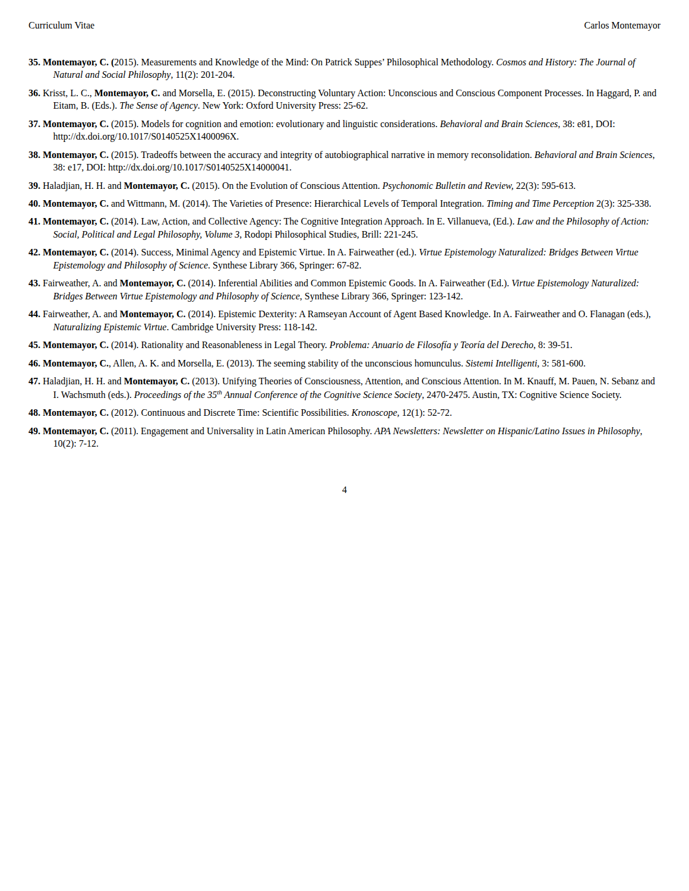Curriculum Vitae Carlos Montemayor
35. Montemayor, C. (2015). Measurements and Knowledge of the Mind: On Patrick Suppes’ Philosophical Methodology. Cosmos and History: The Journal of Natural and Social Philosophy, 11(2): 201-204.
36. Krisst, L. C., Montemayor, C. and Morsella, E. (2015). Deconstructing Voluntary Action: Unconscious and Conscious Component Processes. In Haggard, P. and Eitam, B. (Eds.). The Sense of Agency. New York: Oxford University Press: 25-62.
37. Montemayor, C. (2015). Models for cognition and emotion: evolutionary and linguistic considerations. Behavioral and Brain Sciences, 38: e81, DOI: http://dx.doi.org/10.1017/S0140525X1400096X.
38. Montemayor, C. (2015). Tradeoffs between the accuracy and integrity of autobiographical narrative in memory reconsolidation. Behavioral and Brain Sciences, 38: e17, DOI: http://dx.doi.org/10.1017/S0140525X14000041.
39. Haladjian, H. H. and Montemayor, C. (2015). On the Evolution of Conscious Attention. Psychonomic Bulletin and Review, 22(3): 595-613.
40. Montemayor, C. and Wittmann, M. (2014). The Varieties of Presence: Hierarchical Levels of Temporal Integration. Timing and Time Perception 2(3): 325-338.
41. Montemayor, C. (2014). Law, Action, and Collective Agency: The Cognitive Integration Approach. In E. Villanueva, (Ed.). Law and the Philosophy of Action: Social, Political and Legal Philosophy, Volume 3, Rodopi Philosophical Studies, Brill: 221-245.
42. Montemayor, C. (2014). Success, Minimal Agency and Epistemic Virtue. In A. Fairweather (ed.). Virtue Epistemology Naturalized: Bridges Between Virtue Epistemology and Philosophy of Science. Synthese Library 366, Springer: 67-82.
43. Fairweather, A. and Montemayor, C. (2014). Inferential Abilities and Common Epistemic Goods. In A. Fairweather (Ed.). Virtue Epistemology Naturalized: Bridges Between Virtue Epistemology and Philosophy of Science, Synthese Library 366, Springer: 123-142.
44. Fairweather, A. and Montemayor, C. (2014). Epistemic Dexterity: A Ramseyan Account of Agent Based Knowledge. In A. Fairweather and O. Flanagan (eds.), Naturalizing Epistemic Virtue. Cambridge University Press: 118-142.
45. Montemayor, C. (2014). Rationality and Reasonableness in Legal Theory. Problema: Anuario de Filosofía y Teoría del Derecho, 8: 39-51.
46. Montemayor, C., Allen, A. K. and Morsella, E. (2013). The seeming stability of the unconscious homunculus. Sistemi Intelligenti, 3: 581-600.
47. Haladjian, H. H. and Montemayor, C. (2013). Unifying Theories of Consciousness, Attention, and Conscious Attention. In M. Knauff, M. Pauen, N. Sebanz and I. Wachsmuth (eds.). Proceedings of the 35th Annual Conference of the Cognitive Science Society, 2470-2475. Austin, TX: Cognitive Science Society.
48. Montemayor, C. (2012). Continuous and Discrete Time: Scientific Possibilities. Kronoscope, 12(1): 52-72.
49. Montemayor, C. (2011). Engagement and Universality in Latin American Philosophy. APA Newsletters: Newsletter on Hispanic/Latino Issues in Philosophy, 10(2): 7-12.
4